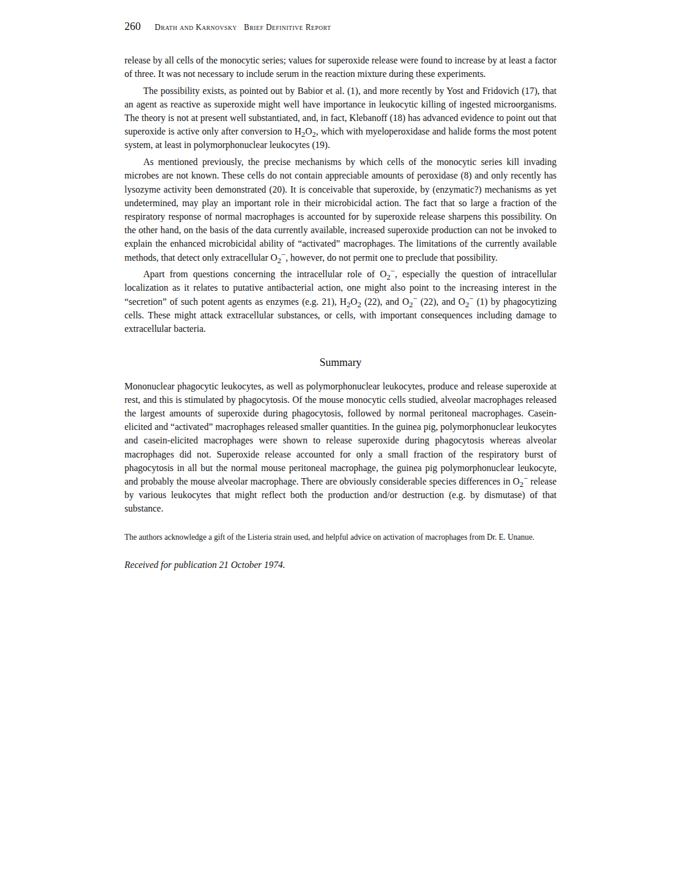260 Drath and Karnovsky Brief Definitive Report
release by all cells of the monocytic series; values for superoxide release were found to increase by at least a factor of three. It was not necessary to include serum in the reaction mixture during these experiments.
The possibility exists, as pointed out by Babior et al. (1), and more recently by Yost and Fridovich (17), that an agent as reactive as superoxide might well have importance in leukocytic killing of ingested microorganisms. The theory is not at present well substantiated, and, in fact, Klebanoff (18) has advanced evidence to point out that superoxide is active only after conversion to H2O2, which with myeloperoxidase and halide forms the most potent system, at least in polymorphonuclear leukocytes (19).
As mentioned previously, the precise mechanisms by which cells of the monocytic series kill invading microbes are not known. These cells do not contain appreciable amounts of peroxidase (8) and only recently has lysozyme activity been demonstrated (20). It is conceivable that superoxide, by (enzymatic?) mechanisms as yet undetermined, may play an important role in their microbicidal action. The fact that so large a fraction of the respiratory response of normal macrophages is accounted for by superoxide release sharpens this possibility. On the other hand, on the basis of the data currently available, increased superoxide production can not be invoked to explain the enhanced microbicidal ability of “activated” macrophages. The limitations of the currently available methods, that detect only extracellular O2−, however, do not permit one to preclude that possibility.
Apart from questions concerning the intracellular role of O2−, especially the question of intracellular localization as it relates to putative antibacterial action, one might also point to the increasing interest in the “secretion” of such potent agents as enzymes (e.g. 21), H2O2 (22), and O2− (22), and O2− (1) by phagocytizing cells. These might attack extracellular substances, or cells, with important consequences including damage to extracellular bacteria.
Summary
Mononuclear phagocytic leukocytes, as well as polymorphonuclear leukocytes, produce and release superoxide at rest, and this is stimulated by phagocytosis. Of the mouse monocytic cells studied, alveolar macrophages released the largest amounts of superoxide during phagocytosis, followed by normal peritoneal macrophages. Casein-elicited and “activated” macrophages released smaller quantities. In the guinea pig, polymorphonuclear leukocytes and casein-elicited macrophages were shown to release superoxide during phagocytosis whereas alveolar macrophages did not. Superoxide release accounted for only a small fraction of the respiratory burst of phagocytosis in all but the normal mouse peritoneal macrophage, the guinea pig polymorphonuclear leukocyte, and probably the mouse alveolar macrophage. There are obviously considerable species differences in O2− release by various leukocytes that might reflect both the production and/or destruction (e.g. by dismutase) of that substance.
The authors acknowledge a gift of the Listeria strain used, and helpful advice on activation of macrophages from Dr. E. Unanue.
Received for publication 21 October 1974.